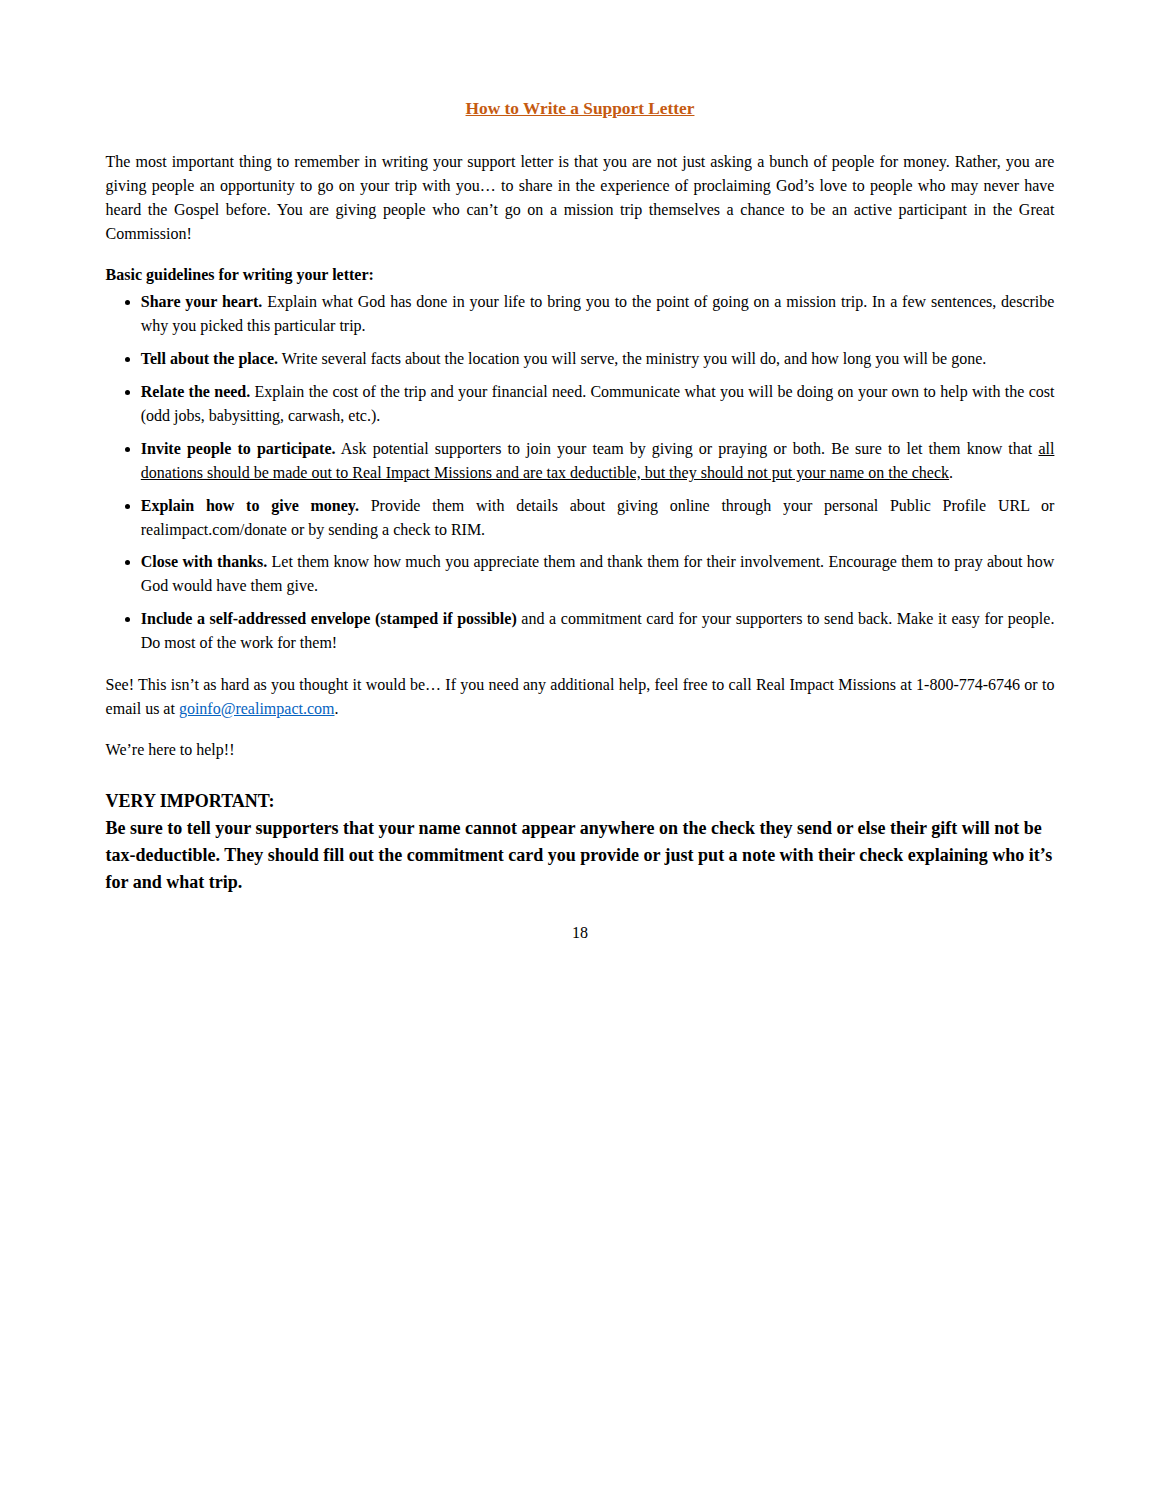How to Write a Support Letter
The most important thing to remember in writing your support letter is that you are not just asking a bunch of people for money. Rather, you are giving people an opportunity to go on your trip with you… to share in the experience of proclaiming God’s love to people who may never have heard the Gospel before. You are giving people who can’t go on a mission trip themselves a chance to be an active participant in the Great Commission!
Basic guidelines for writing your letter:
Share your heart. Explain what God has done in your life to bring you to the point of going on a mission trip. In a few sentences, describe why you picked this particular trip.
Tell about the place. Write several facts about the location you will serve, the ministry you will do, and how long you will be gone.
Relate the need. Explain the cost of the trip and your financial need. Communicate what you will be doing on your own to help with the cost (odd jobs, babysitting, carwash, etc.).
Invite people to participate. Ask potential supporters to join your team by giving or praying or both. Be sure to let them know that all donations should be made out to Real Impact Missions and are tax deductible, but they should not put your name on the check.
Explain how to give money. Provide them with details about giving online through your personal Public Profile URL or realimpact.com/donate or by sending a check to RIM.
Close with thanks. Let them know how much you appreciate them and thank them for their involvement. Encourage them to pray about how God would have them give.
Include a self-addressed envelope (stamped if possible) and a commitment card for your supporters to send back. Make it easy for people. Do most of the work for them!
See! This isn’t as hard as you thought it would be… If you need any additional help, feel free to call Real Impact Missions at 1-800-774-6746 or to email us at goinfo@realimpact.com.
We’re here to help!!
VERY IMPORTANT:
Be sure to tell your supporters that your name cannot appear anywhere on the check they send or else their gift will not be tax-deductible. They should fill out the commitment card you provide or just put a note with their check explaining who it’s for and what trip.
18